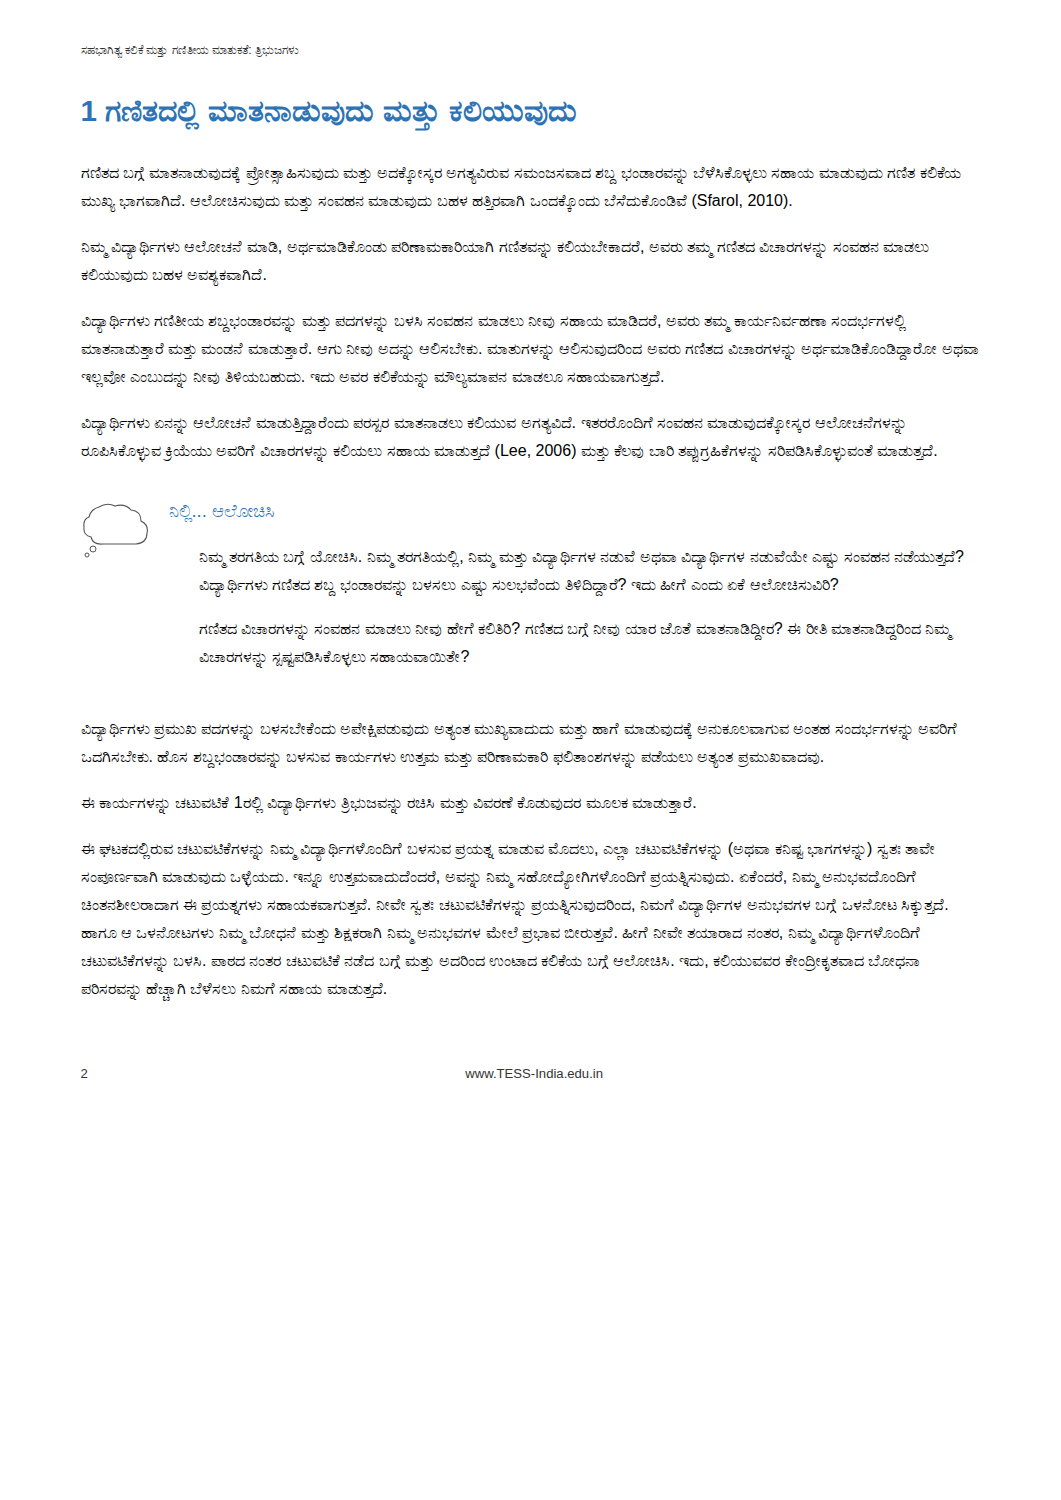ಸಹಭಾಗಿತ್ವ ಕಲಿಕೆ ಮತ್ತು ಗಣಿತೀಯ ಮಾತುಕತೆ: ತ್ರಿಭುಜಗಳು
1 ಗಣಿತದಲ್ಲಿ ಮಾತನಾಡುವುದು ಮತ್ತು ಕಲಿಯುವುದು
ಗಣಿತದ ಬಗ್ಗೆ ಮಾತನಾಡುವುದಕ್ಕೆ ಪ್ರೋತ್ಸಾಹಿಸುವುದು ಮತ್ತು ಅದಕ್ಕೋಸ್ಕರ ಅಗತ್ಯವಿರುವ ಸಮಂಜಸವಾದ ಶಬ್ದ ಭಂಡಾರವನ್ನು ಬೆಳೆಸಿಕೊಳ್ಳಲು ಸಹಾಯ ಮಾಡುವುದು ಗಣಿತ ಕಲಿಕೆಯ ಮುಖ್ಯ ಭಾಗವಾಗಿದೆ. ಆಲೋಚಿಸುವುದು ಮತ್ತು ಸಂವಹನ ಮಾಡುವುದು ಬಹಳ ಹತ್ತಿರವಾಗಿ ಒಂದಕ್ಕೊಂದು ಬೆಸೆದುಕೊಂಡಿವೆ (Sfarol, 2010).
ನಿಮ್ಮ ವಿದ್ಯಾರ್ಥಿಗಳು ಆಲೋಚನೆ ಮಾಡಿ, ಅರ್ಥಮಾಡಿಕೊಂಡು ಪರಿಣಾಮಕಾರಿಯಾಗಿ ಗಣಿತವನ್ನು ಕಲಿಯಬೇಕಾದರೆ, ಅವರು ತಮ್ಮ ಗಣಿತದ ವಿಚಾರಗಳನ್ನು ಸಂವಹನ ಮಾಡಲು ಕಲಿಯುವುದು ಬಹಳ ಅವಶ್ಯಕವಾಗಿದೆ.
ವಿದ್ಯಾರ್ಥಿಗಳು ಗಣಿತೀಯ ಶಬ್ದಭಂಡಾರವನ್ನು ಮತ್ತು ಪದಗಳನ್ನು ಬಳಸಿ ಸಂವಹನ ಮಾಡಲು ನೀವು ಸಹಾಯ ಮಾಡಿದರೆ, ಅವರು ತಮ್ಮ ಕಾರ್ಯನಿರ್ವಹಣಾ ಸಂದರ್ಭಗಳಲ್ಲಿ ಮಾತನಾಡುತ್ತಾರೆ ಮತ್ತು ಮಂಡನೆ ಮಾಡುತ್ತಾರೆ. ಆಗು ನೀವು ಅದನ್ನು ಆಲಿಸಬೇಕು. ಮಾತುಗಳನ್ನು ಆಲಿಸುವುದರಿಂದ ಅವರು ಗಣಿತದ ವಿಚಾರಗಳನ್ನು ಅರ್ಥಮಾಡಿಕೊಂಡಿದ್ದಾರೋ ಅಥವಾ ಇಲ್ಲವೋ ಎಂಬುದನ್ನು ನೀವು ತಿಳಿಯಬಹುದು. ಇದು ಅವರ ಕಲಿಕೆಯನ್ನು ಮೌಲ್ಯಮಾಪನ ಮಾಡಲೂ ಸಹಾಯವಾಗುತ್ತದೆ.
ವಿದ್ಯಾರ್ಥಿಗಳು ಏನನ್ನು ಆಲೋಚನೆ ಮಾಡುತ್ತಿದ್ದಾರೆಂದು ಪರಸ್ಪರ ಮಾತನಾಡಲು ಕಲಿಯುವ ಅಗತ್ಯವಿದೆ. ಇತರರೊಂದಿಗೆ ಸಂವಹನ ಮಾಡುವುದಕ್ಕೋಸ್ಕರ ಆಲೋಚನೆಗಳನ್ನು ರೂಪಿಸಿಕೊಳ್ಳುವ ಕ್ರಿಯೆಯು ಅವರಿಗೆ ವಿಚಾರಗಳನ್ನು ಕಲಿಯಲು ಸಹಾಯ ಮಾಡುತ್ತದೆ (Lee, 2006) ಮತ್ತು ಕೆಲವು ಬಾರಿ ತಪ್ಪುಗ್ರಹಿಕೆಗಳನ್ನು ಸರಿಪಡಿಸಿಕೊಳ್ಳುವಂತೆ ಮಾಡುತ್ತದೆ.
ನಿಲ್ಲಿ... ಆಲೋಚಿಸಿ
ನಿಮ್ಮ ತರಗತಿಯ ಬಗ್ಗೆ ಯೋಚಿಸಿ. ನಿಮ್ಮ ತರಗತಿಯಲ್ಲಿ, ನಿಮ್ಮ ಮತ್ತು ವಿದ್ಯಾರ್ಥಿಗಳ ನಡುವೆ ಅಥವಾ ವಿದ್ಯಾರ್ಥಿಗಳ ನಡುವೆಯೇ ಎಷ್ಟು ಸಂವಹನ ನಡೆಯುತ್ತದೆ? ವಿದ್ಯಾರ್ಥಿಗಳು ಗಣಿತದ ಶಬ್ದ ಭಂಡಾರವನ್ನು ಬಳಸಲು ಎಷ್ಟು ಸುಲಭವೆಂದು ತಿಳಿದಿದ್ದಾರೆ? ಇದು ಹೀಗೆ ಎಂದು ಏಕೆ ಆಲೋಚಿಸುವಿರಿ?
ಗಣಿತದ ವಿಚಾರಗಳನ್ನು ಸಂವಹನ ಮಾಡಲು ನೀವು ಹೇಗೆ ಕಲಿತಿರಿ? ಗಣಿತದ ಬಗ್ಗೆ ನೀವು ಯಾರ ಜೊತೆ ಮಾತನಾಡಿದ್ದೀರ? ಈ ರೀತಿ ಮಾತನಾಡಿದ್ದರಿಂದ ನಿಮ್ಮ ವಿಚಾರಗಳನ್ನು ಸ್ಪಷ್ಟಪಡಿಸಿಕೊಳ್ಳಲು ಸಹಾಯವಾಯಿತೇ?
ವಿದ್ಯಾರ್ಥಿಗಳು ಪ್ರಮುಖ ಪದಗಳನ್ನು ಬಳಸಬೇಕೆಂದು ಅಪೇಕ್ಷಿಪಡುವುದು ಅತ್ಯಂತ ಮುಖ್ಯವಾದುದು ಮತ್ತು ಹಾಗೆ ಮಾಡುವುದಕ್ಕೆ ಅನುಕೂಲವಾಗುವ ಅಂತಹ ಸಂದರ್ಭಗಳನ್ನು ಅವರಿಗೆ ಒದಗಿಸಬೇಕು. ಹೊಸ ಶಬ್ದಭಂಡಾರವನ್ನು ಬಳಸುವ ಕಾರ್ಯಗಳು ಉತ್ತಮ ಮತ್ತು ಪರಿಣಾಮಕಾರಿ ಫಲಿತಾಂಶಗಳನ್ನು ಪಡೆಯಲು ಅತ್ಯಂತ ಪ್ರಮುಖವಾದವು.
ಈ ಕಾರ್ಯಗಳನ್ನು ಚಟುವಟಿಕೆ 1ರಲ್ಲಿ ವಿದ್ಯಾರ್ಥಿಗಳು ತ್ರಿಭುಜವನ್ನು ರಚಿಸಿ ಮತ್ತು ವಿವರಣೆ ಕೊಡುವುದರ ಮೂಲಕ ಮಾಡುತ್ತಾರೆ.
ಈ ಘಟಕದಲ್ಲಿರುವ ಚಟುವಟಿಕೆಗಳನ್ನು ನಿಮ್ಮ ವಿದ್ಯಾರ್ಥಿಗಳೊಂದಿಗೆ ಬಳಸುವ ಪ್ರಯತ್ನ ಮಾಡುವ ಮೊದಲು, ಎಲ್ಲಾ ಚಟುವಟಿಕೆಗಳನ್ನು (ಅಥವಾ ಕನಿಷ್ಟ ಭಾಗಗಳನ್ನು) ಸ್ವತಃ ತಾವೇ ಸಂಪೂರ್ಣವಾಗಿ ಮಾಡುವುದು ಒಳ್ಳೆಯದು. ಇನ್ನೂ ಉತ್ತಮವಾದುದೆಂದರೆ, ಅವನ್ನು ನಿಮ್ಮ ಸಹೋದ್ಯೋಗಿಗಳೊಂದಿಗೆ ಪ್ರಯತ್ನಿಸುವುದು. ಏಕೆಂದರೆ, ನಿಮ್ಮ ಅನುಭವದೊಂದಿಗೆ ಚಿಂತನಶೀಲರಾದಾಗ ಈ ಪ್ರಯತ್ನಗಳು ಸಹಾಯಕವಾಗುತ್ತವೆ. ನೀವೇ ಸ್ವತಃ ಚಟುವಟಿಕೆಗಳನ್ನು ಪ್ರಯತ್ನಿಸುವುದರಿಂದ, ನಿಮಗೆ ವಿದ್ಯಾರ್ಥಿಗಳ ಅನುಭವಗಳ ಬಗ್ಗೆ ಒಳನೋಟ ಸಿಕ್ಕುತ್ತದೆ. ಹಾಗೂ ಆ ಒಳನೋಟಗಳು ನಿಮ್ಮ ಬೋಧನೆ ಮತ್ತು ಶಿಕ್ಷಕರಾಗಿ ನಿಮ್ಮ ಅನುಭವಗಳ ಮೇಲೆ ಪ್ರಭಾವ ಬೀರುತ್ತವೆ. ಹೀಗೆ ನೀವೇ ತಯಾರಾದ ನಂತರ, ನಿಮ್ಮ ವಿದ್ಯಾರ್ಥಿಗಳೊಂದಿಗೆ ಚಟುವಟಿಕೆಗಳನ್ನು ಬಳಸಿ. ಪಾಠದ ನಂತರ ಚಟುವಟಿಕೆ ನಡೆದ ಬಗ್ಗೆ ಮತ್ತು ಅದರಿಂದ ಉಂಟಾದ ಕಲಿಕೆಯ ಬಗ್ಗೆ ಆಲೋಚಿಸಿ. ಇದು, ಕಲಿಯುವವರ ಕೇಂದ್ರೀಕೃತವಾದ ಬೋಧನಾ ಪರಿಸರವನ್ನು ಹೆಚ್ಚಾಗಿ ಬೆಳೆಸಲು ನಿಮಗೆ ಸಹಾಯ ಮಾಡುತ್ತದೆ.
2 www.TESS-India.edu.in